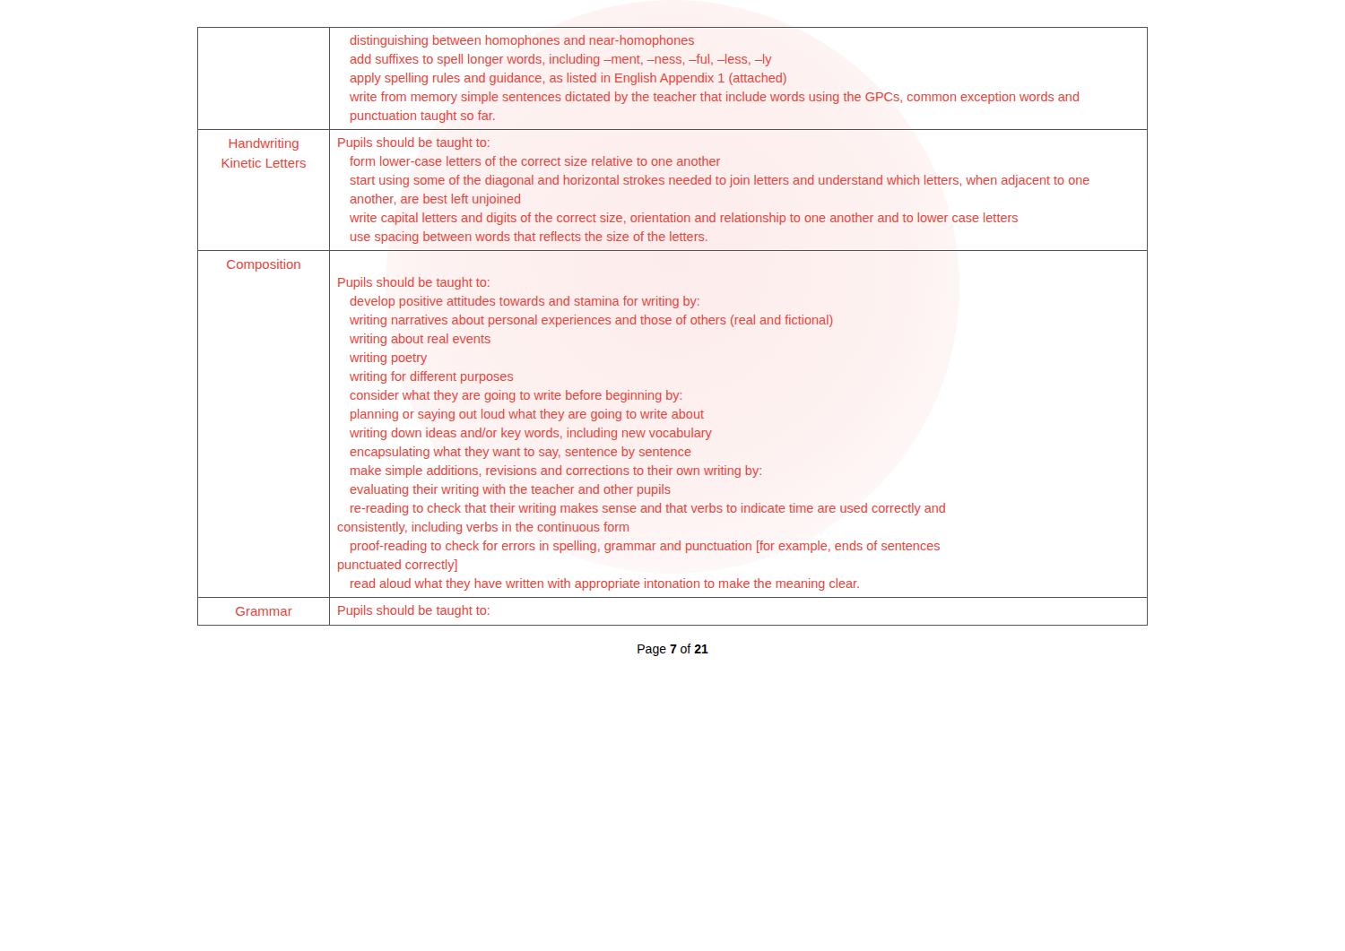| | distinguishing between homophones and near-homophones add suffixes to spell longer words, including –ment, –ness, –ful, –less, –ly apply spelling rules and guidance, as listed in English Appendix 1 (attached) write from memory simple sentences dictated by the teacher that include words using the GPCs, common exception words and punctuation taught so far. |
| Handwriting Kinetic Letters | Pupils should be taught to: form lower-case letters of the correct size relative to one another start using some of the diagonal and horizontal strokes needed to join letters and understand which letters, when adjacent to one another, are best left unjoined write capital letters and digits of the correct size, orientation and relationship to one another and to lower case letters use spacing between words that reflects the size of the letters. |
| Composition | Pupils should be taught to: develop positive attitudes towards and stamina for writing by: writing narratives about personal experiences and those of others (real and fictional) writing about real events writing poetry writing for different purposes consider what they are going to write before beginning by: planning or saying out loud what they are going to write about writing down ideas and/or key words, including new vocabulary encapsulating what they want to say, sentence by sentence make simple additions, revisions and corrections to their own writing by: evaluating their writing with the teacher and other pupils re-reading to check that their writing makes sense and that verbs to indicate time are used correctly and consistently, including verbs in the continuous form proof-reading to check for errors in spelling, grammar and punctuation [for example, ends of sentences punctuated correctly] read aloud what they have written with appropriate intonation to make the meaning clear. |
| Grammar | Pupils should be taught to: |
Page 7 of 21